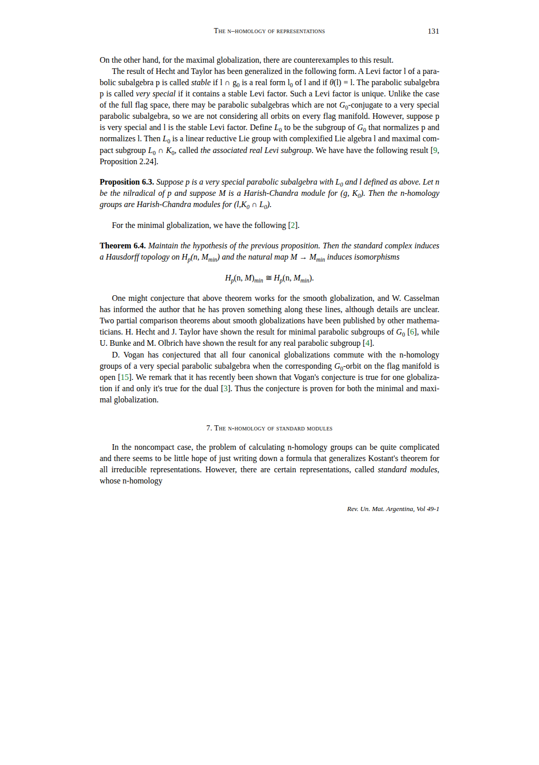The n–homology of representations 131
On the other hand, for the maximal globalization, there are counterexamples to this result.
The result of Hecht and Taylor has been generalized in the following form. A Levi factor l of a parabolic subalgebra p is called stable if l ∩ g0 is a real form l0 of l and if θ(l) = l. The parabolic subalgebra p is called very special if it contains a stable Levi factor. Such a Levi factor is unique. Unlike the case of the full flag space, there may be parabolic subalgebras which are not G0-conjugate to a very special parabolic subalgebra, so we are not considering all orbits on every flag manifold. However, suppose p is very special and l is the stable Levi factor. Define L0 to be the subgroup of G0 that normalizes p and normalizes l. Then L0 is a linear reductive Lie group with complexified Lie algebra l and maximal compact subgroup L0 ∩ K0, called the associated real Levi subgroup. We have have the following result [9, Proposition 2.24].
Proposition 6.3. Suppose p is a very special parabolic subalgebra with L0 and l defined as above. Let n be the nilradical of p and suppose M is a Harish-Chandra module for (g, K0). Then the n-homology groups are Harish-Chandra modules for (l,K0 ∩ L0).
For the minimal globalization, we have the following [2].
Theorem 6.4. Maintain the hypothesis of the previous proposition. Then the standard complex induces a Hausdorff topology on Hp(n, Mmin) and the natural map M → Mmin induces isomorphisms
Hp(n, M)min ≅ Hp(n, Mmin).
One might conjecture that above theorem works for the smooth globalization, and W. Casselman has informed the author that he has proven something along these lines, although details are unclear. Two partial comparison theorems about smooth globalizations have been published by other mathematicians. H. Hecht and J. Taylor have shown the result for minimal parabolic subgroups of G0 [6], while U. Bunke and M. Olbrich have shown the result for any real parabolic subgroup [4].
D. Vogan has conjectured that all four canonical globalizations commute with the n-homology groups of a very special parabolic subalgebra when the corresponding G0-orbit on the flag manifold is open [15]. We remark that it has recently been shown that Vogan's conjecture is true for one globalization if and only it's true for the dual [3]. Thus the conjecture is proven for both the minimal and maximal globalization.
7. The n-homology of standard modules
In the noncompact case, the problem of calculating n-homology groups can be quite complicated and there seems to be little hope of just writing down a formula that generalizes Kostant's theorem for all irreducible representations. However, there are certain representations, called standard modules, whose n-homology
Rev. Un. Mat. Argentina, Vol 49-1